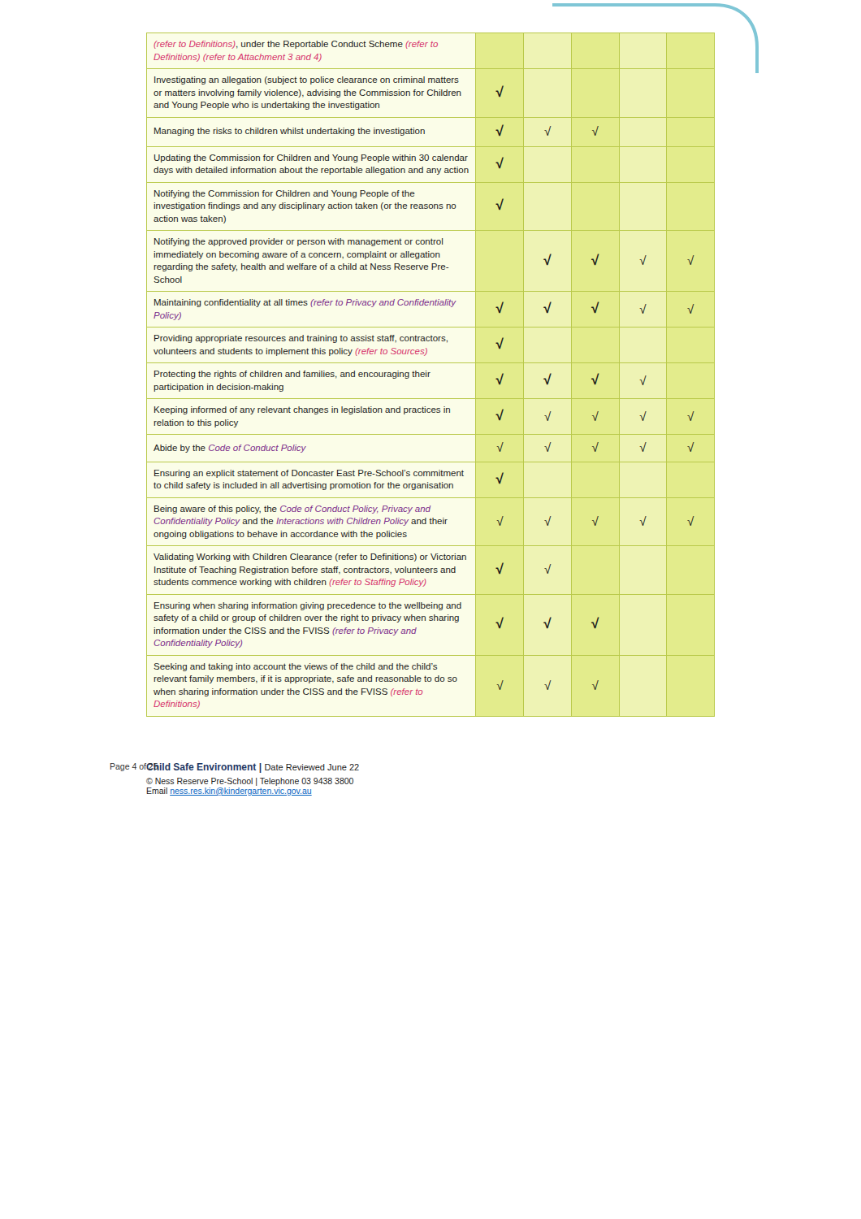| (refer to Definitions) , under the Reportable Conduct Scheme (refer to Definitions) (refer to Attachment 3 and 4) | | | | | |
| Investigating an allegation (subject to police clearance on criminal matters or matters involving family violence), advising the Commission for Children and Young People who is undertaking the investigation | √ | | | | |
| Managing the risks to children whilst undertaking the investigation | √ | √ | √ | | |
| Updating the Commission for Children and Young People within 30 calendar days with detailed information about the reportable allegation and any action | √ | | | | |
| Notifying the Commission for Children and Young People of the investigation findings and any disciplinary action taken (or the reasons no action was taken) | √ | | | | |
| Notifying the approved provider or person with management or control immediately on becoming aware of a concern, complaint or allegation regarding the safety, health and welfare of a child at Ness Reserve Pre-School | | √ | √ | √ | √ |
| Maintaining confidentiality at all times (refer to Privacy and Confidentiality Policy) | √ | √ | √ | √ | √ |
| Providing appropriate resources and training to assist staff, contractors, volunteers and students to implement this policy (refer to Sources) | √ | | | | |
| Protecting the rights of children and families, and encouraging their participation in decision-making | √ | √ | √ | √ | |
| Keeping informed of any relevant changes in legislation and practices in relation to this policy | √ | √ | √ | √ | √ |
| Abide by the Code of Conduct Policy | √ | √ | √ | √ | √ |
| Ensuring an explicit statement of Doncaster East Pre-School’s commitment to child safety is included in all advertising promotion for the organisation | √ | | | | |
| Being aware of this policy, the Code of Conduct Policy, Privacy and Confidentiality Policy and the Interactions with Children Policy and their ongoing obligations to behave in accordance with the policies | √ | √ | √ | √ | √ |
| Validating Working with Children Clearance (refer to Definitions) or Victorian Institute of Teaching Registration before staff, contractors, volunteers and students commence working with children (refer to Staffing Policy) | √ | √ | | | |
| Ensuring when sharing information giving precedence to the wellbeing and safety of a child or group of children over the right to privacy when sharing information under the CISS and the FVISS (refer to Privacy and Confidentiality Policy) | √ | √ | √ | | |
| Seeking and taking into account the views of the child and the child’s relevant family members, if it is appropriate, safe and reasonable to do so when sharing information under the CISS and the FVISS (refer to Definitions) | √ | √ | √ | | |
Page 4 of 25
Child Safe Environment | Date Reviewed June 22
© Ness Reserve Pre-School | Telephone 03 9438 3800
Email ness.res.kin@kindergarten.vic.gov.au